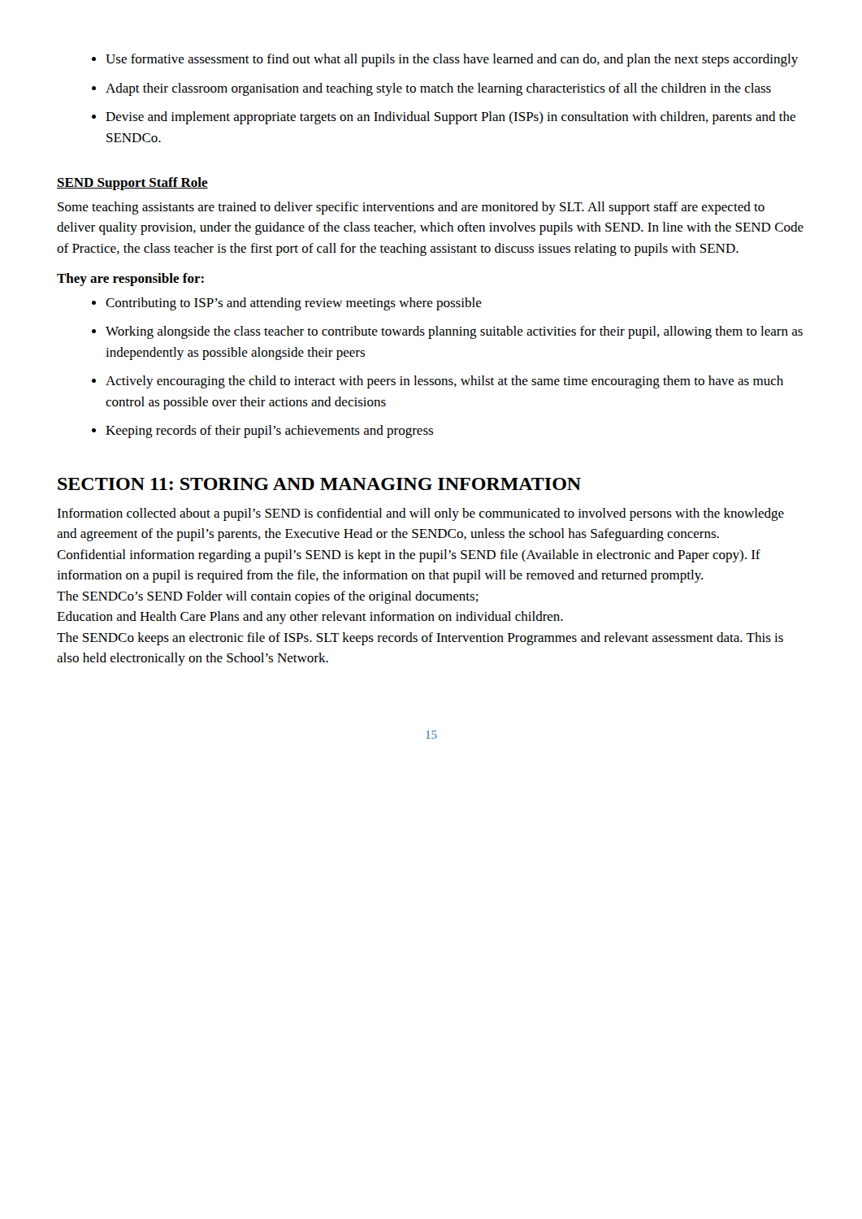Use formative assessment to find out what all pupils in the class have learned and can do, and plan the next steps accordingly
Adapt their classroom organisation and teaching style to match the learning characteristics of all the children in the class
Devise and implement appropriate targets on an Individual Support Plan (ISPs) in consultation with children, parents and the SENDCo.
SEND Support Staff Role
Some teaching assistants are trained to deliver specific interventions and are monitored by SLT. All support staff are expected to deliver quality provision, under the guidance of the class teacher, which often involves pupils with SEND. In line with the SEND Code of Practice, the class teacher is the first port of call for the teaching assistant to discuss issues relating to pupils with SEND.
They are responsible for:
Contributing to ISP’s and attending review meetings where possible
Working alongside the class teacher to contribute towards planning suitable activities for their pupil, allowing them to learn as independently as possible alongside their peers
Actively encouraging the child to interact with peers in lessons, whilst at the same time encouraging them to have as much control as possible over their actions and decisions
Keeping records of their pupil’s achievements and progress
SECTION 11: STORING AND MANAGING INFORMATION
Information collected about a pupil’s SEND is confidential and will only be communicated to involved persons with the knowledge and agreement of the pupil’s parents, the Executive Head or the SENDCo, unless the school has Safeguarding concerns.
Confidential information regarding a pupil’s SEND is kept in the pupil’s SEND file (Available in electronic and Paper copy). If information on a pupil is required from the file, the information on that pupil will be removed and returned promptly.
The SENDCo’s SEND Folder will contain copies of the original documents;
Education and Health Care Plans and any other relevant information on individual children.
The SENDCo keeps an electronic file of ISPs. SLT keeps records of Intervention Programmes and relevant assessment data. This is also held electronically on the School’s Network.
15